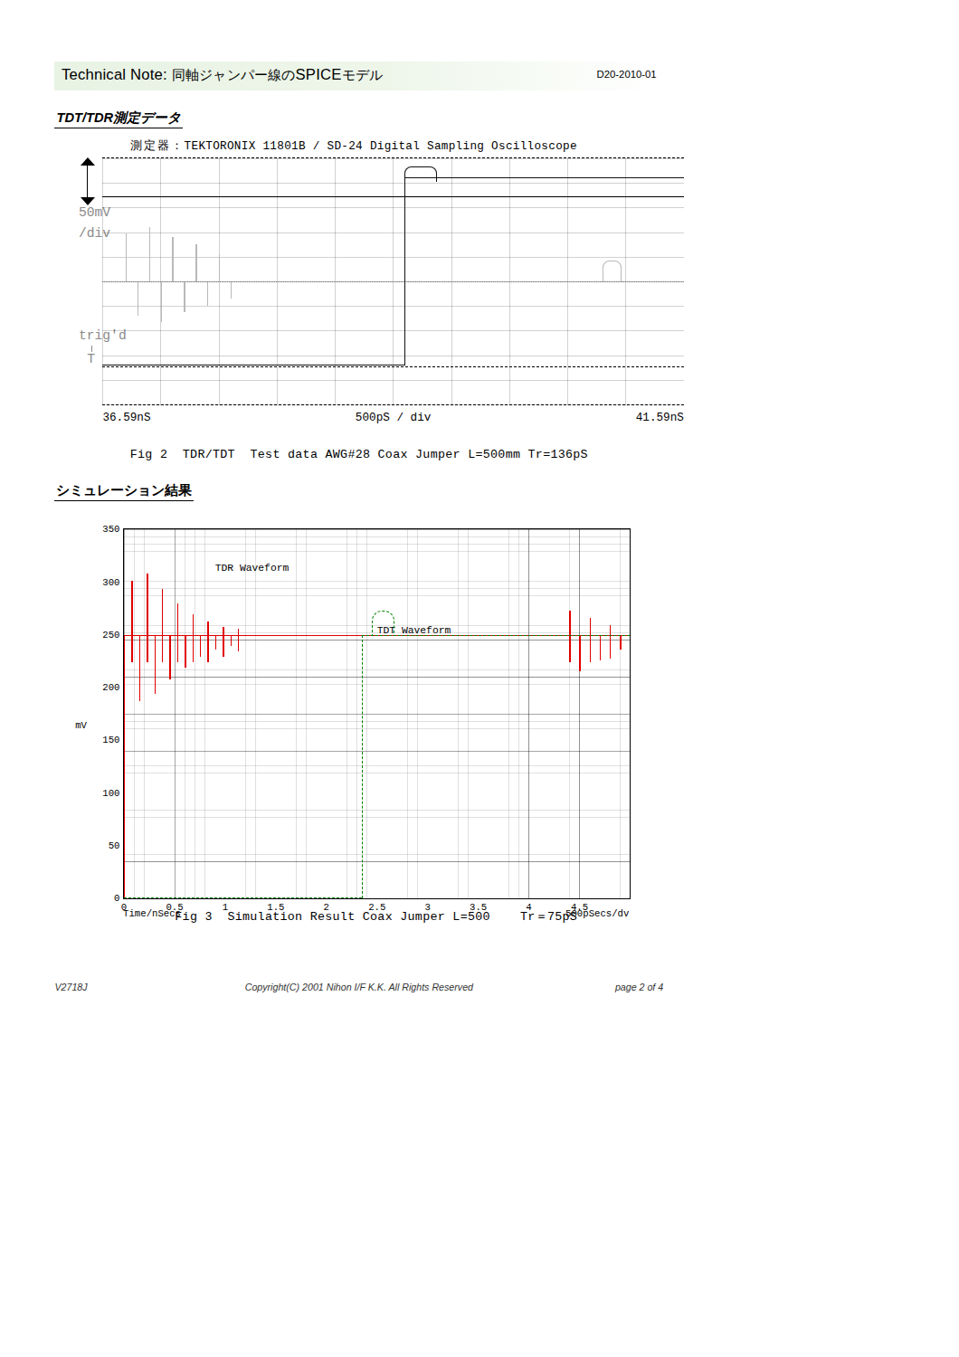Technical Note: 同軸ジャンパー線のSPICEモデル
D20-2010-01
TDT/TDR測定データ
測定器：TEKTORONIX 11801B / SD-24 Digital Sampling Oscilloscope
50mV
/div
trig'd
T
36.59nS 500pS / div 41.59nS
Fig 2 TDR/TDT Test data AWG#28 Coax Jumper L=500mm Tr=136pS
シミュレーション結果
mV
350
300
250
200
150
100
50
0
0
0.5
1
1.5
2
2.5
3
3.5
4
4.5
TDR Waveform
TDT Waveform
Time/nSecs Fig 3 Simulation Result Coax Jumper L=500 Tr＝75pS 500pSecs/dv
V2718J Copyright(C) 2001 Nihon I/F K.K. All Rights Reserved page 2 of 4